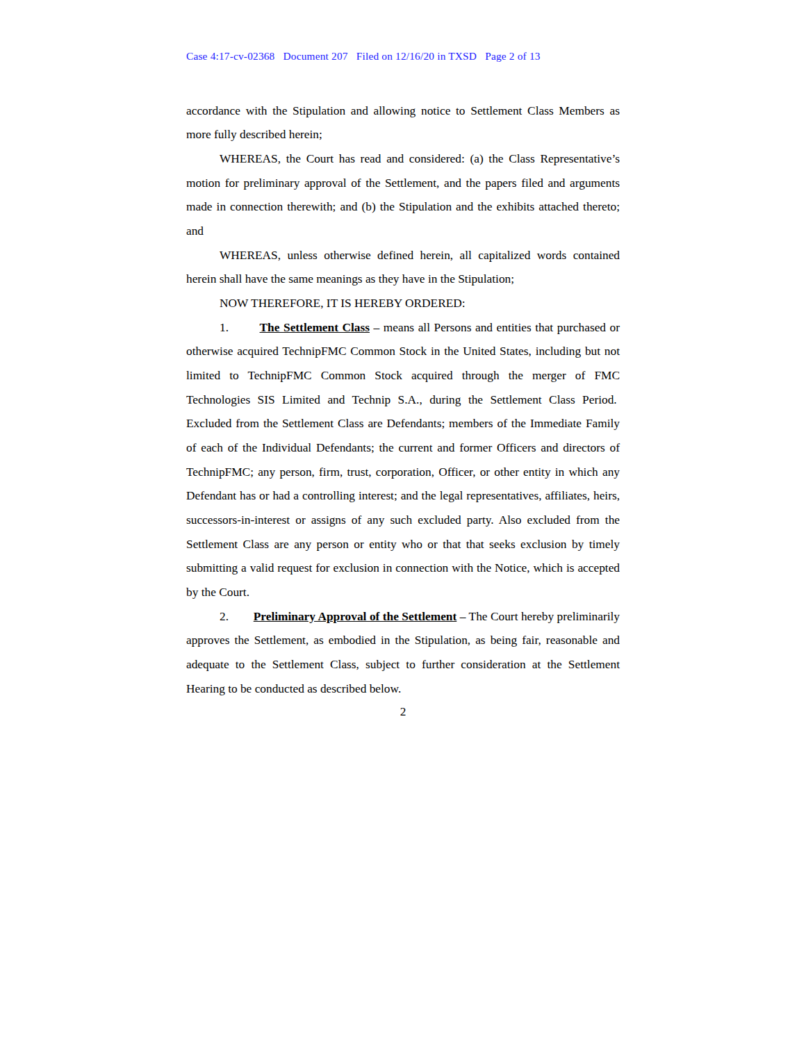Case 4:17-cv-02368 Document 207 Filed on 12/16/20 in TXSD Page 2 of 13
accordance with the Stipulation and allowing notice to Settlement Class Members as more fully described herein;
WHEREAS, the Court has read and considered: (a) the Class Representative’s motion for preliminary approval of the Settlement, and the papers filed and arguments made in connection therewith; and (b) the Stipulation and the exhibits attached thereto; and
WHEREAS, unless otherwise defined herein, all capitalized words contained herein shall have the same meanings as they have in the Stipulation;
NOW THEREFORE, IT IS HEREBY ORDERED:
1. The Settlement Class – means all Persons and entities that purchased or otherwise acquired TechnipFMC Common Stock in the United States, including but not limited to TechnipFMC Common Stock acquired through the merger of FMC Technologies SIS Limited and Technip S.A., during the Settlement Class Period. Excluded from the Settlement Class are Defendants; members of the Immediate Family of each of the Individual Defendants; the current and former Officers and directors of TechnipFMC; any person, firm, trust, corporation, Officer, or other entity in which any Defendant has or had a controlling interest; and the legal representatives, affiliates, heirs, successors-in-interest or assigns of any such excluded party. Also excluded from the Settlement Class are any person or entity who or that that seeks exclusion by timely submitting a valid request for exclusion in connection with the Notice, which is accepted by the Court.
2. Preliminary Approval of the Settlement – The Court hereby preliminarily approves the Settlement, as embodied in the Stipulation, as being fair, reasonable and adequate to the Settlement Class, subject to further consideration at the Settlement Hearing to be conducted as described below.
2